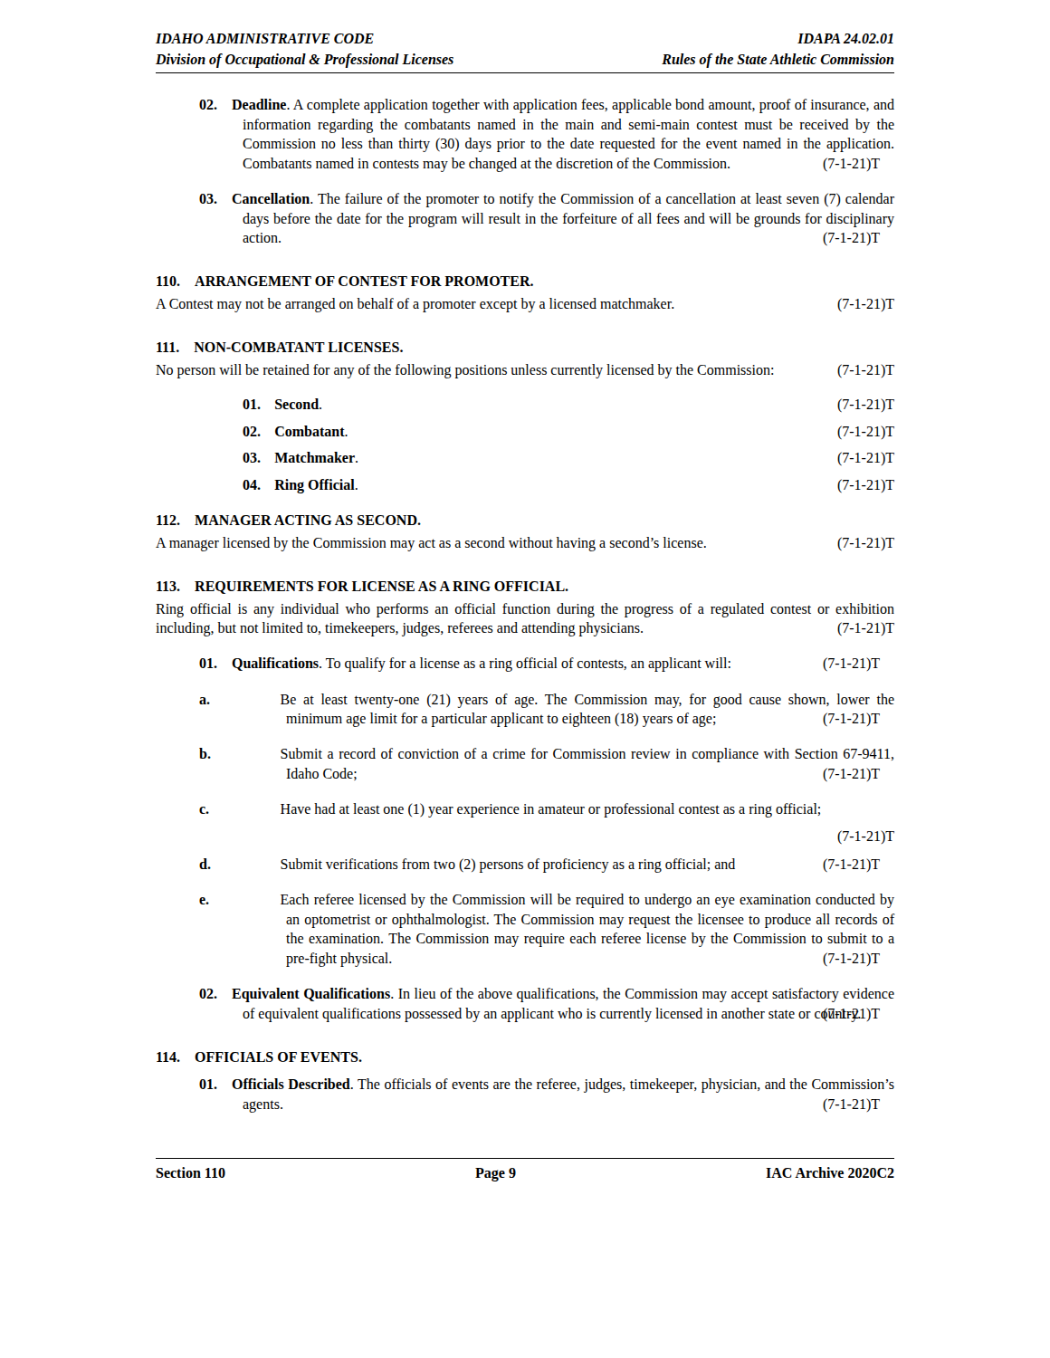IDAHO ADMINISTRATIVE CODE IDAPA 24.02.01
Division of Occupational & Professional Licenses Rules of the State Athletic Commission
02. Deadline. A complete application together with application fees, applicable bond amount, proof of insurance, and information regarding the combatants named in the main and semi-main contest must be received by the Commission no less than thirty (30) days prior to the date requested for the event named in the application. Combatants named in contests may be changed at the discretion of the Commission.(7-1-21)T
03. Cancellation. The failure of the promoter to notify the Commission of a cancellation at least seven (7) calendar days before the date for the program will result in the forfeiture of all fees and will be grounds for disciplinary action.(7-1-21)T
110. ARRANGEMENT OF CONTEST FOR PROMOTER.
A Contest may not be arranged on behalf of a promoter except by a licensed matchmaker.(7-1-21)T
111. NON-COMBATANT LICENSES.
No person will be retained for any of the following positions unless currently licensed by the Commission:(7-1-21)T
01. Second. (7-1-21)T
02. Combatant. (7-1-21)T
03. Matchmaker. (7-1-21)T
04. Ring Official. (7-1-21)T
112. MANAGER ACTING AS SECOND.
A manager licensed by the Commission may act as a second without having a second’s license.(7-1-21)T
113. REQUIREMENTS FOR LICENSE AS A RING OFFICIAL.
Ring official is any individual who performs an official function during the progress of a regulated contest or exhibition including, but not limited to, timekeepers, judges, referees and attending physicians.(7-1-21)T
01. Qualifications. To qualify for a license as a ring official of contests, an applicant will:(7-1-21)T
a. Be at least twenty-one (21) years of age. The Commission may, for good cause shown, lower the minimum age limit for a particular applicant to eighteen (18) years of age;(7-1-21)T
b. Submit a record of conviction of a crime for Commission review in compliance with Section 67-9411, Idaho Code;(7-1-21)T
c. Have had at least one (1) year experience in amateur or professional contest as a ring official;
(7-1-21)T
d. Submit verifications from two (2) persons of proficiency as a ring official; and(7-1-21)T
e. Each referee licensed by the Commission will be required to undergo an eye examination conducted by an optometrist or ophthalmologist. The Commission may request the licensee to produce all records of the examination. The Commission may require each referee license by the Commission to submit to a pre-fight physical.(7-1-21)T
02. Equivalent Qualifications. In lieu of the above qualifications, the Commission may accept satisfactory evidence of equivalent qualifications possessed by an applicant who is currently licensed in another state or country.(7-1-21)T
114. OFFICIALS OF EVENTS.
01. Officials Described. The officials of events are the referee, judges, timekeeper, physician, and the Commission’s agents.(7-1-21)T
Section 110 Page 9 IAC Archive 2020C2